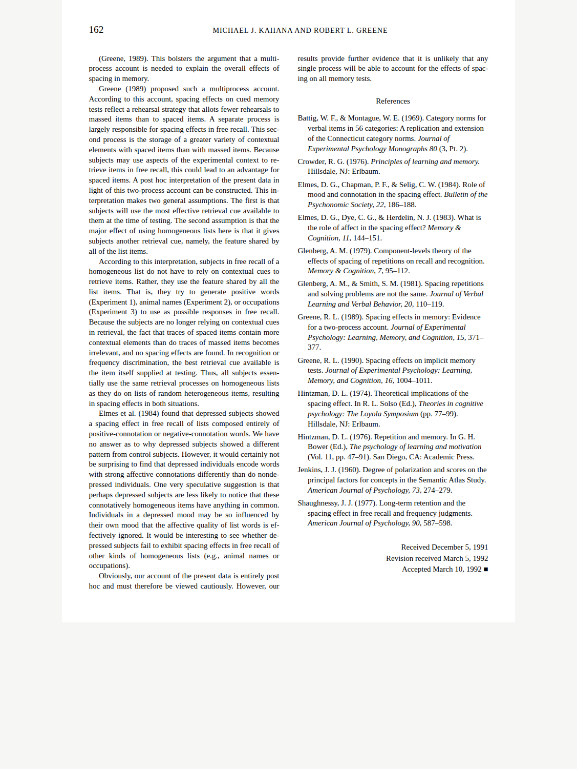162 Michael J. Kahana and Robert L. Greene
(Greene, 1989). This bolsters the argument that a multiprocess account is needed to explain the overall effects of spacing in memory.
Greene (1989) proposed such a multiprocess account. According to this account, spacing effects on cued memory tests reflect a rehearsal strategy that allots fewer rehearsals to massed items than to spaced items. A separate process is largely responsible for spacing effects in free recall. This second process is the storage of a greater variety of contextual elements with spaced items than with massed items. Because subjects may use aspects of the experimental context to retrieve items in free recall, this could lead to an advantage for spaced items. A post hoc interpretation of the present data in light of this two-process account can be constructed. This interpretation makes two general assumptions. The first is that subjects will use the most effective retrieval cue available to them at the time of testing. The second assumption is that the major effect of using homogeneous lists here is that it gives subjects another retrieval cue, namely, the feature shared by all of the list items.
According to this interpretation, subjects in free recall of a homogeneous list do not have to rely on contextual cues to retrieve items. Rather, they use the feature shared by all the list items. That is, they try to generate positive words (Experiment 1), animal names (Experiment 2), or occupations (Experiment 3) to use as possible responses in free recall. Because the subjects are no longer relying on contextual cues in retrieval, the fact that traces of spaced items contain more contextual elements than do traces of massed items becomes irrelevant, and no spacing effects are found. In recognition or frequency discrimination, the best retrieval cue available is the item itself supplied at testing. Thus, all subjects essentially use the same retrieval processes on homogeneous lists as they do on lists of random heterogeneous items, resulting in spacing effects in both situations.
Elmes et al. (1984) found that depressed subjects showed a spacing effect in free recall of lists composed entirely of positive-connotation or negative-connotation words. We have no answer as to why depressed subjects showed a different pattern from control subjects. However, it would certainly not be surprising to find that depressed individuals encode words with strong affective connotations differently than do nondepressed individuals. One very speculative suggestion is that perhaps depressed subjects are less likely to notice that these connotatively homogeneous items have anything in common. Individuals in a depressed mood may be so influenced by their own mood that the affective quality of list words is effectively ignored. It would be interesting to see whether depressed subjects fail to exhibit spacing effects in free recall of other kinds of homogeneous lists (e.g., animal names or occupations).
Obviously, our account of the present data is entirely post hoc and must therefore be viewed cautiously. However, our results provide further evidence that it is unlikely that any single process will be able to account for the effects of spacing on all memory tests.
References
Battig, W. F., & Montague, W. E. (1969). Category norms for verbal items in 56 categories: A replication and extension of the Connecticut category norms. Journal of Experimental Psychology Monographs 80 (3, Pt. 2).
Crowder, R. G. (1976). Principles of learning and memory. Hillsdale, NJ: Erlbaum.
Elmes, D. G., Chapman, P. F., & Selig, C. W. (1984). Role of mood and connotation in the spacing effect. Bulletin of the Psychonomic Society, 22, 186–188.
Elmes, D. G., Dye, C. G., & Herdelin, N. J. (1983). What is the role of affect in the spacing effect? Memory & Cognition, 11, 144–151.
Glenberg, A. M. (1979). Component-levels theory of the effects of spacing of repetitions on recall and recognition. Memory & Cognition, 7, 95–112.
Glenberg, A. M., & Smith, S. M. (1981). Spacing repetitions and solving problems are not the same. Journal of Verbal Learning and Verbal Behavior, 20, 110–119.
Greene, R. L. (1989). Spacing effects in memory: Evidence for a two-process account. Journal of Experimental Psychology: Learning, Memory, and Cognition, 15, 371–377.
Greene, R. L. (1990). Spacing effects on implicit memory tests. Journal of Experimental Psychology: Learning, Memory, and Cognition, 16, 1004–1011.
Hintzman, D. L. (1974). Theoretical implications of the spacing effect. In R. L. Solso (Ed.), Theories in cognitive psychology: The Loyola Symposium (pp. 77–99). Hillsdale, NJ: Erlbaum.
Hintzman, D. L. (1976). Repetition and memory. In G. H. Bower (Ed.), The psychology of learning and motivation (Vol. 11, pp. 47–91). San Diego, CA: Academic Press.
Jenkins, J. J. (1960). Degree of polarization and scores on the principal factors for concepts in the Semantic Atlas Study. American Journal of Psychology, 73, 274–279.
Shaughnessy, J. J. (1977). Long-term retention and the spacing effect in free recall and frequency judgments. American Journal of Psychology, 90, 587–598.
Received December 5, 1991
Revision received March 5, 1992
Accepted March 10, 1992 ■